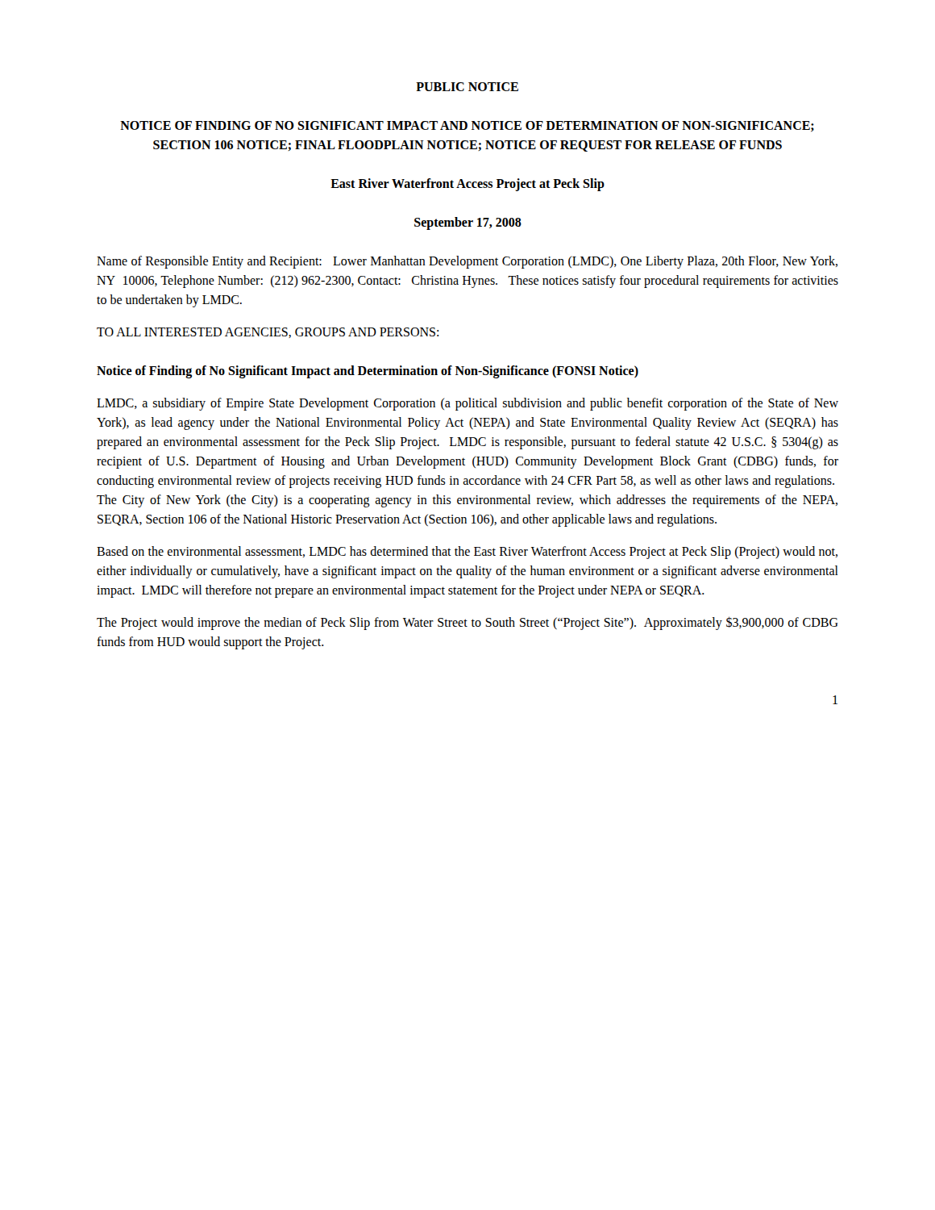PUBLIC NOTICE
NOTICE OF FINDING OF NO SIGNIFICANT IMPACT AND NOTICE OF DETERMINATION OF NON-SIGNIFICANCE; SECTION 106 NOTICE; FINAL FLOODPLAIN NOTICE; NOTICE OF REQUEST FOR RELEASE OF FUNDS
East River Waterfront Access Project at Peck Slip
September 17, 2008
Name of Responsible Entity and Recipient: Lower Manhattan Development Corporation (LMDC), One Liberty Plaza, 20th Floor, New York, NY 10006, Telephone Number: (212) 962-2300, Contact: Christina Hynes. These notices satisfy four procedural requirements for activities to be undertaken by LMDC.
TO ALL INTERESTED AGENCIES, GROUPS AND PERSONS:
Notice of Finding of No Significant Impact and Determination of Non-Significance (FONSI Notice)
LMDC, a subsidiary of Empire State Development Corporation (a political subdivision and public benefit corporation of the State of New York), as lead agency under the National Environmental Policy Act (NEPA) and State Environmental Quality Review Act (SEQRA) has prepared an environmental assessment for the Peck Slip Project. LMDC is responsible, pursuant to federal statute 42 U.S.C. § 5304(g) as recipient of U.S. Department of Housing and Urban Development (HUD) Community Development Block Grant (CDBG) funds, for conducting environmental review of projects receiving HUD funds in accordance with 24 CFR Part 58, as well as other laws and regulations. The City of New York (the City) is a cooperating agency in this environmental review, which addresses the requirements of the NEPA, SEQRA, Section 106 of the National Historic Preservation Act (Section 106), and other applicable laws and regulations.
Based on the environmental assessment, LMDC has determined that the East River Waterfront Access Project at Peck Slip (Project) would not, either individually or cumulatively, have a significant impact on the quality of the human environment or a significant adverse environmental impact. LMDC will therefore not prepare an environmental impact statement for the Project under NEPA or SEQRA.
The Project would improve the median of Peck Slip from Water Street to South Street (“Project Site”). Approximately $3,900,000 of CDBG funds from HUD would support the Project.
1